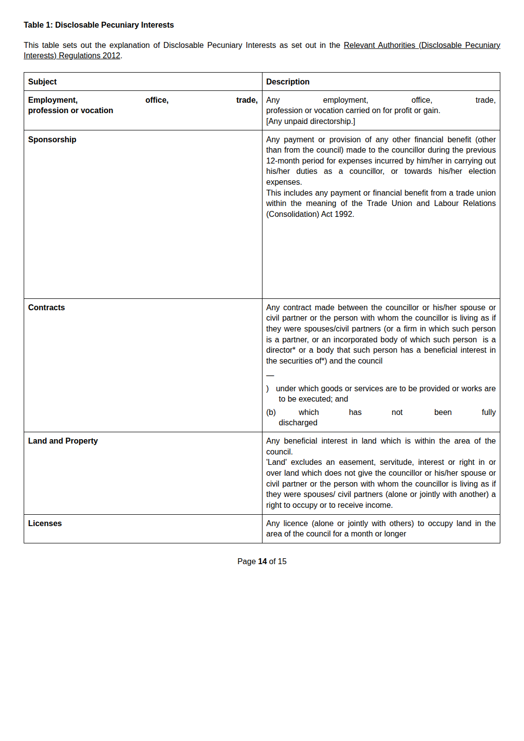Table 1: Disclosable Pecuniary Interests
This table sets out the explanation of Disclosable Pecuniary Interests as set out in the Relevant Authorities (Disclosable Pecuniary Interests) Regulations 2012.
| Subject | Description |
| --- | --- |
| Employment, office, trade, profession or vocation | Any employment, office, trade, profession or vocation carried on for profit or gain. [Any unpaid directorship.] |
| Sponsorship | Any payment or provision of any other financial benefit (other than from the council) made to the councillor during the previous 12-month period for expenses incurred by him/her in carrying out his/her duties as a councillor, or towards his/her election expenses. This includes any payment or financial benefit from a trade union within the meaning of the Trade Union and Labour Relations (Consolidation) Act 1992. |
| Contracts | Any contract made between the councillor or his/her spouse or civil partner or the person with whom the councillor is living as if they were spouses/civil partners (or a firm in which such person is a partner, or an incorporated body of which such person is a director* or a body that such person has a beneficial interest in the securities of*) and the council — ) under which goods or services are to be provided or works are to be executed; and (b) which has not been fully discharged |
| Land and Property | Any beneficial interest in land which is within the area of the council. 'Land' excludes an easement, servitude, interest or right in or over land which does not give the councillor or his/her spouse or civil partner or the person with whom the councillor is living as if they were spouses/ civil partners (alone or jointly with another) a right to occupy or to receive income. |
| Licenses | Any licence (alone or jointly with others) to occupy land in the area of the council for a month or longer |
Page 14 of 15